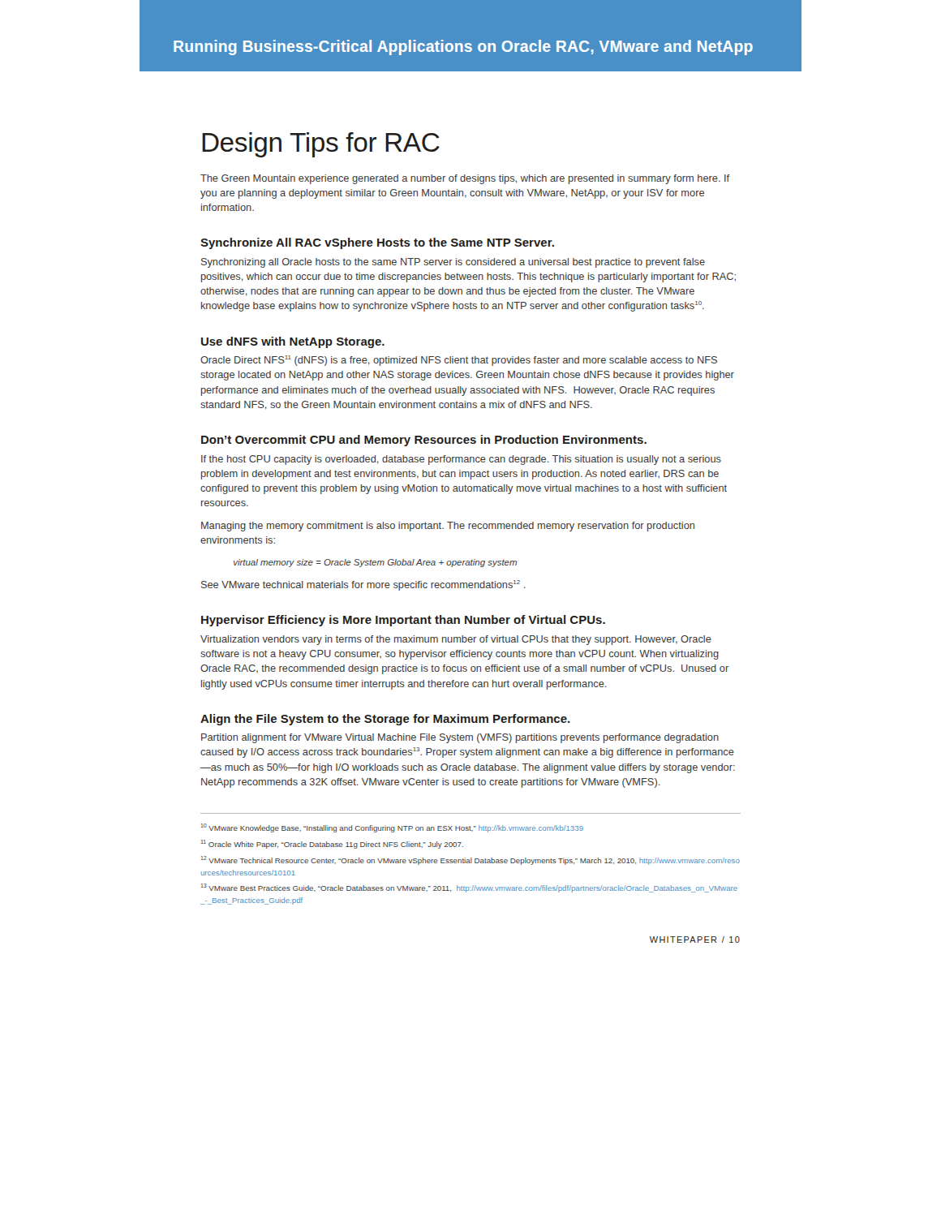Running Business-Critical Applications on Oracle RAC, VMware and NetApp
Design Tips for RAC
The Green Mountain experience generated a number of designs tips, which are presented in summary form here. If you are planning a deployment similar to Green Mountain, consult with VMware, NetApp, or your ISV for more information.
Synchronize All RAC vSphere Hosts to the Same NTP Server.
Synchronizing all Oracle hosts to the same NTP server is considered a universal best practice to prevent false positives, which can occur due to time discrepancies between hosts. This technique is particularly important for RAC; otherwise, nodes that are running can appear to be down and thus be ejected from the cluster. The VMware knowledge base explains how to synchronize vSphere hosts to an NTP server and other configuration tasks10.
Use dNFS with NetApp Storage.
Oracle Direct NFS11 (dNFS) is a free, optimized NFS client that provides faster and more scalable access to NFS storage located on NetApp and other NAS storage devices. Green Mountain chose dNFS because it provides higher performance and eliminates much of the overhead usually associated with NFS. However, Oracle RAC requires standard NFS, so the Green Mountain environment contains a mix of dNFS and NFS.
Don’t Overcommit CPU and Memory Resources in Production Environments.
If the host CPU capacity is overloaded, database performance can degrade. This situation is usually not a serious problem in development and test environments, but can impact users in production. As noted earlier, DRS can be configured to prevent this problem by using vMotion to automatically move virtual machines to a host with sufficient resources.
Managing the memory commitment is also important. The recommended memory reservation for production environments is:
virtual memory size = Oracle System Global Area + operating system
See VMware technical materials for more specific recommendations12 .
Hypervisor Efficiency is More Important than Number of Virtual CPUs.
Virtualization vendors vary in terms of the maximum number of virtual CPUs that they support. However, Oracle software is not a heavy CPU consumer, so hypervisor efficiency counts more than vCPU count. When virtualizing Oracle RAC, the recommended design practice is to focus on efficient use of a small number of vCPUs. Unused or lightly used vCPUs consume timer interrupts and therefore can hurt overall performance.
Align the File System to the Storage for Maximum Performance.
Partition alignment for VMware Virtual Machine File System (VMFS) partitions prevents performance degradation caused by I/O access across track boundaries13. Proper system alignment can make a big difference in performance—as much as 50%—for high I/O workloads such as Oracle database. The alignment value differs by storage vendor: NetApp recommends a 32K offset. VMware vCenter is used to create partitions for VMware (VMFS).
10 VMware Knowledge Base, “Installing and Configuring NTP on an ESX Host,” http://kb.vmware.com/kb/1339
11 Oracle White Paper, “Oracle Database 11g Direct NFS Client,” July 2007.
12 VMware Technical Resource Center, “Oracle on VMware vSphere Essential Database Deployments Tips,” March 12, 2010, http://www.vmware.com/resources/techresources/10101
13 VMware Best Practices Guide, “Oracle Databases on VMware,” 2011, http://www.vmware.com/files/pdf/partners/oracle/Oracle_Databases_on_VMware_-_Best_Practices_Guide.pdf
WHITEPAPER / 10